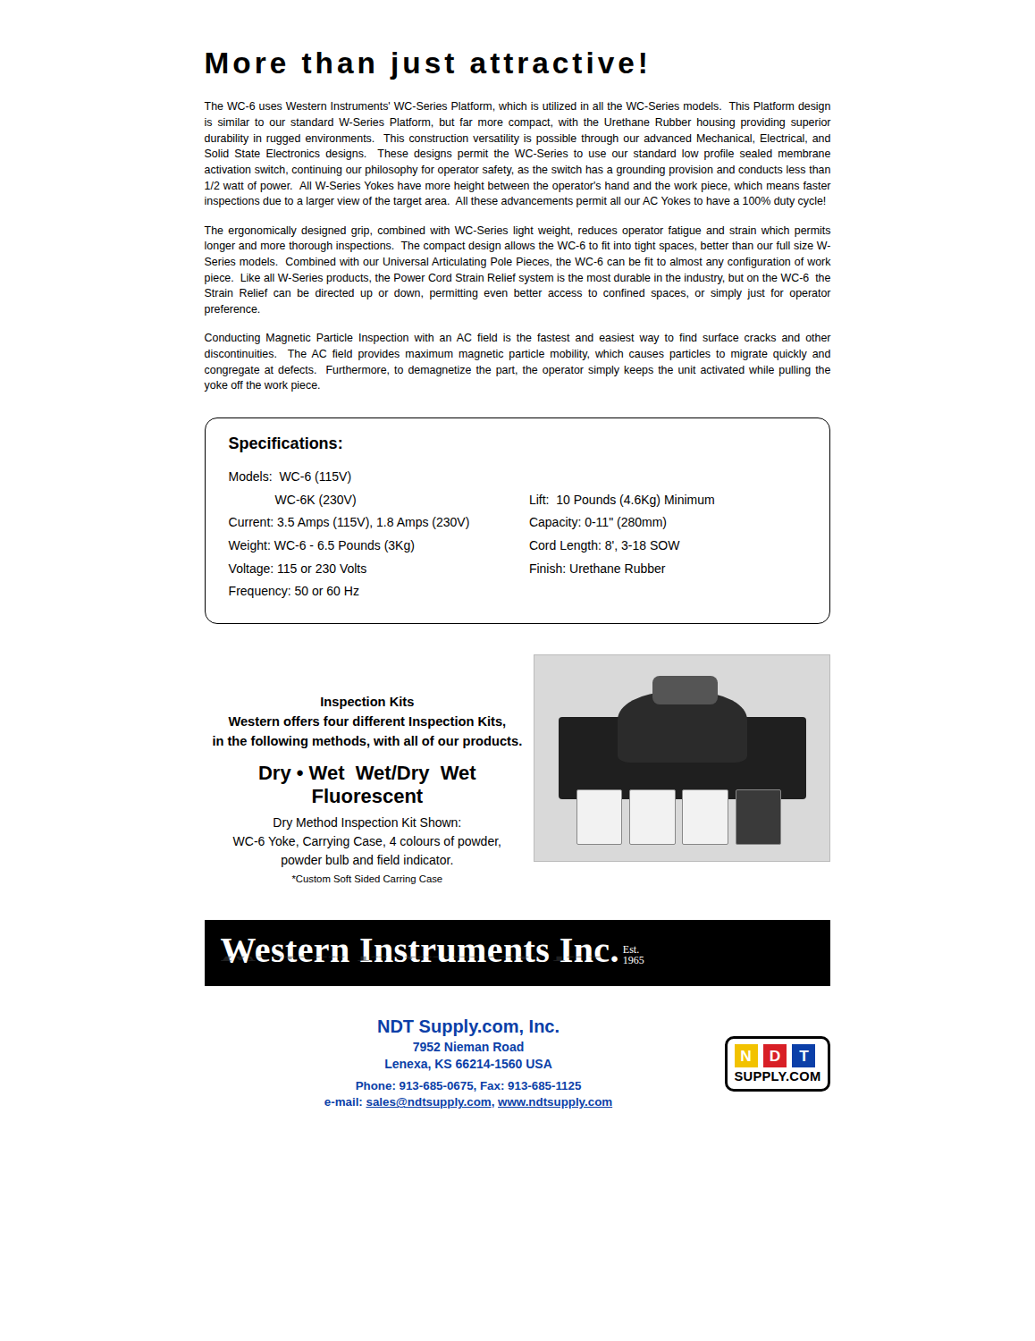More than just attractive!
The WC-6 uses Western Instruments' WC-Series Platform, which is utilized in all the WC-Series models. This Platform design is similar to our standard W-Series Platform, but far more compact, with the Urethane Rubber housing providing superior durability in rugged environments. This construction versatility is possible through our advanced Mechanical, Electrical, and Solid State Electronics designs. These designs permit the WC-Series to use our standard low profile sealed membrane activation switch, continuing our philosophy for operator safety, as the switch has a grounding provision and conducts less than 1/2 watt of power. All W-Series Yokes have more height between the operator's hand and the work piece, which means faster inspections due to a larger view of the target area. All these advancements permit all our AC Yokes to have a 100% duty cycle!
The ergonomically designed grip, combined with WC-Series light weight, reduces operator fatigue and strain which permits longer and more thorough inspections. The compact design allows the WC-6 to fit into tight spaces, better than our full size W-Series models. Combined with our Universal Articulating Pole Pieces, the WC-6 can be fit to almost any configuration of work piece. Like all W-Series products, the Power Cord Strain Relief system is the most durable in the industry, but on the WC-6 the Strain Relief can be directed up or down, permitting even better access to confined spaces, or simply just for operator preference.
Conducting Magnetic Particle Inspection with an AC field is the fastest and easiest way to find surface cracks and other discontinuities. The AC field provides maximum magnetic particle mobility, which causes particles to migrate quickly and congregate at defects. Furthermore, to demagnetize the part, the operator simply keeps the unit activated while pulling the yoke off the work piece.
Specifications:
| Models: WC-6 (115V) | |
| WC-6K (230V) | Lift: 10 Pounds (4.6Kg) Minimum |
| Current: 3.5 Amps (115V), 1.8 Amps (230V) | Capacity: 0-11" (280mm) |
| Weight: WC-6 - 6.5 Pounds (3Kg) | Cord Length: 8', 3-18 SOW |
| Voltage: 115 or 230 Volts | Finish: Urethane Rubber |
| Frequency: 50 or 60 Hz | |
Inspection Kits
Western offers four different Inspection Kits,
in the following methods, with all of our products.
Dry • Wet Wet/Dry Wet Fluorescent
Dry Method Inspection Kit Shown:
WC-6 Yoke, Carrying Case, 4 colours of powder,
powder bulb and field indicator.
*Custom Soft Sided Carring Case
Product photograph
Western Instruments Inc. Est.
1965 Western Instruments Inc.
NDT Supply.com, Inc.
7952 Nieman Road
Lenexa, KS 66214-1560 USA
Phone: 913-685-0675, Fax: 913-685-1125
e-mail: sales@ndtsupply.com, www.ndtsupply.com
N D T SUPPLY.COM